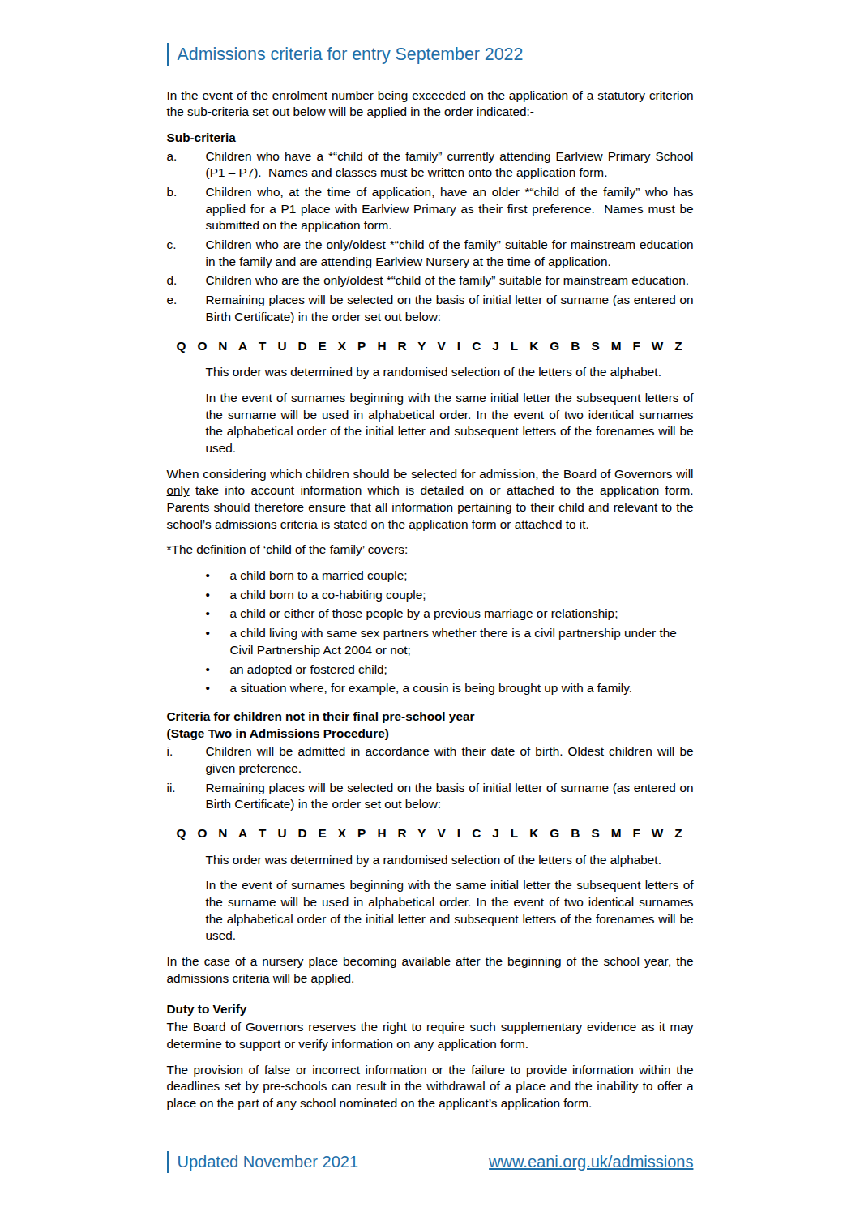Admissions criteria for entry September 2022
In the event of the enrolment number being exceeded on the application of a statutory criterion the sub-criteria set out below will be applied in the order indicated:-
Sub-criteria
| a. | Children who have a *“child of the family” currently attending Earlview Primary School (P1 – P7). Names and classes must be written onto the application form. |
| b. | Children who, at the time of application, have an older *“child of the family” who has applied for a P1 place with Earlview Primary as their first preference. Names must be submitted on the application form. |
| c. | Children who are the only/oldest *“child of the family” suitable for mainstream education in the family and are attending Earlview Nursery at the time of application. |
| d. | Children who are the only/oldest *“child of the family” suitable for mainstream education. |
| e. | Remaining places will be selected on the basis of initial letter of surname (as entered on Birth Certificate) in the order set out below: |
Q O N A T U D E X P H R Y V I C J L K G B S M F W Z
This order was determined by a randomised selection of the letters of the alphabet.
In the event of surnames beginning with the same initial letter the subsequent letters of the surname will be used in alphabetical order. In the event of two identical surnames the alphabetical order of the initial letter and subsequent letters of the forenames will be used.
When considering which children should be selected for admission, the Board of Governors will only take into account information which is detailed on or attached to the application form. Parents should therefore ensure that all information pertaining to their child and relevant to the school’s admissions criteria is stated on the application form or attached to it.
*The definition of ‘child of the family’ covers:
a child born to a married couple;
a child born to a co-habiting couple;
a child or either of those people by a previous marriage or relationship;
a child living with same sex partners whether there is a civil partnership under the Civil Partnership Act 2004 or not;
an adopted or fostered child;
a situation where, for example, a cousin is being brought up with a family.
Criteria for children not in their final pre-school year
(Stage Two in Admissions Procedure)
| i. | Children will be admitted in accordance with their date of birth. Oldest children will be given preference. |
| ii. | Remaining places will be selected on the basis of initial letter of surname (as entered on Birth Certificate) in the order set out below: |
Q O N A T U D E X P H R Y V I C J L K G B S M F W Z
This order was determined by a randomised selection of the letters of the alphabet.
In the event of surnames beginning with the same initial letter the subsequent letters of the surname will be used in alphabetical order. In the event of two identical surnames the alphabetical order of the initial letter and subsequent letters of the forenames will be used.
In the case of a nursery place becoming available after the beginning of the school year, the admissions criteria will be applied.
Duty to Verify
The Board of Governors reserves the right to require such supplementary evidence as it may determine to support or verify information on any application form.
The provision of false or incorrect information or the failure to provide information within the deadlines set by pre-schools can result in the withdrawal of a place and the inability to offer a place on the part of any school nominated on the applicant’s application form.
Updated November 2021
www.eani.org.uk/admissions